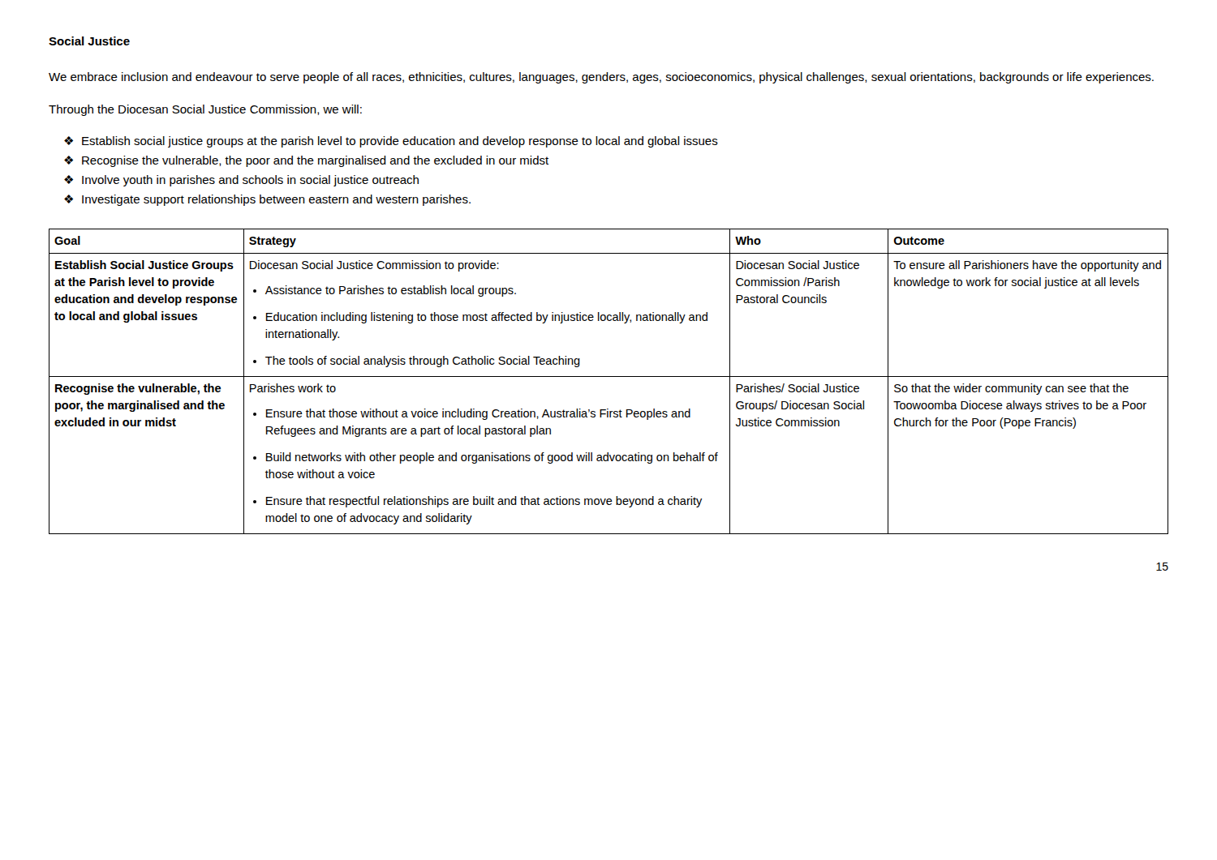Social Justice
We embrace inclusion and endeavour to serve people of all races, ethnicities, cultures, languages, genders, ages, socioeconomics, physical challenges, sexual orientations, backgrounds or life experiences.
Through the Diocesan Social Justice Commission, we will:
Establish social justice groups at the parish level to provide education and develop response to local and global issues
Recognise the vulnerable, the poor and the marginalised and the excluded in our midst
Involve youth in parishes and schools in social justice outreach
Investigate support relationships between eastern and western parishes.
| Goal | Strategy | Who | Outcome |
| --- | --- | --- | --- |
| Establish Social Justice Groups at the Parish level to provide education and develop response to local and global issues | Diocesan Social Justice Commission to provide: Assistance to Parishes to establish local groups. Education including listening to those most affected by injustice locally, nationally and internationally. The tools of social analysis through Catholic Social Teaching | Diocesan Social Justice Commission /Parish Pastoral Councils | To ensure all Parishioners have the opportunity and knowledge to work for social justice at all levels |
| Recognise the vulnerable, the poor, the marginalised and the excluded in our midst | Parishes work to Ensure that those without a voice including Creation, Australia’s First Peoples and Refugees and Migrants are a part of local pastoral plan Build networks with other people and organisations of good will advocating on behalf of those without a voice Ensure that respectful relationships are built and that actions move beyond a charity model to one of advocacy and solidarity | Parishes/ Social Justice Groups/ Diocesan Social Justice Commission | So that the wider community can see that the Toowoomba Diocese always strives to be a Poor Church for the Poor (Pope Francis) |
15